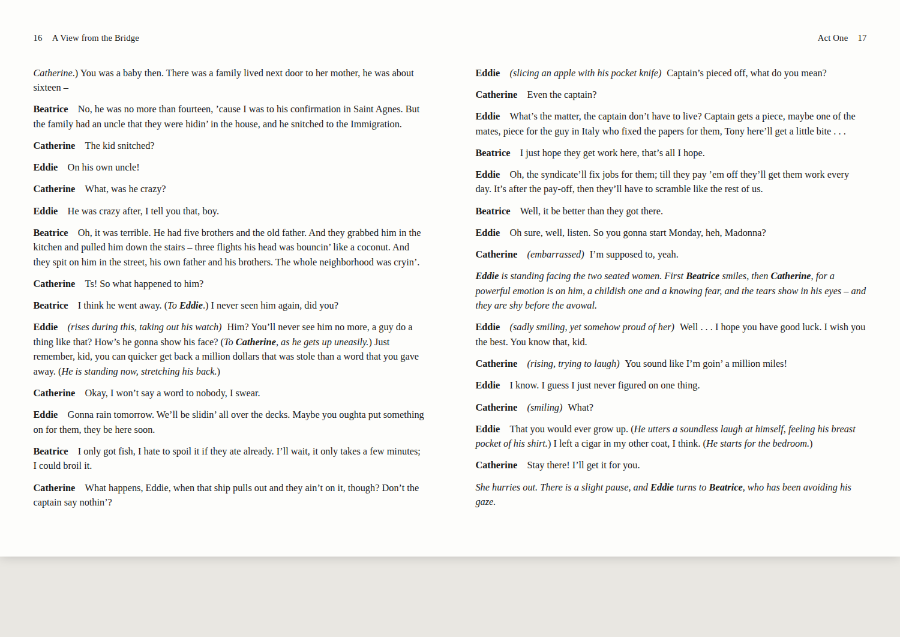16 A View from the Bridge
Catherine.) You was a baby then. There was a family lived next door to her mother, he was about sixteen –
Beatrice No, he was no more than fourteen, ’cause I was to his confirmation in Saint Agnes. But the family had an uncle that they were hidin’ in the house, and he snitched to the Immigration.
Catherine The kid snitched?
Eddie On his own uncle!
Catherine What, was he crazy?
Eddie He was crazy after, I tell you that, boy.
Beatrice Oh, it was terrible. He had five brothers and the old father. And they grabbed him in the kitchen and pulled him down the stairs – three flights his head was bouncin’ like a coconut. And they spit on him in the street, his own father and his brothers. The whole neighborhood was cryin’.
Catherine Ts! So what happened to him?
Beatrice I think he went away. (To Eddie.) I never seen him again, did you?
Eddie(rises during this, taking out his watch) Him? You’ll never see him no more, a guy do a thing like that? How’s he gonna show his face? (To Catherine, as he gets up uneasily.) Just remember, kid, you can quicker get back a million dollars that was stole than a word that you gave away. (He is standing now, stretching his back.)
Catherine Okay, I won’t say a word to nobody, I swear.
Eddie Gonna rain tomorrow. We’ll be slidin’ all over the decks. Maybe you oughta put something on for them, they be here soon.
Beatrice I only got fish, I hate to spoil it if they ate already. I’ll wait, it only takes a few minutes; I could broil it.
Catherine What happens, Eddie, when that ship pulls out and they ain’t on it, though? Don’t the captain say nothin’?
Act One 17
Eddie(slicing an apple with his pocket knife) Captain’s pieced off, what do you mean?
Catherine Even the captain?
Eddie What’s the matter, the captain don’t have to live? Captain gets a piece, maybe one of the mates, piece for the guy in Italy who fixed the papers for them, Tony here’ll get a little bite . . .
Beatrice I just hope they get work here, that’s all I hope.
Eddie Oh, the syndicate’ll fix jobs for them; till they pay ’em off they’ll get them work every day. It’s after the pay-off, then they’ll have to scramble like the rest of us.
Beatrice Well, it be better than they got there.
Eddie Oh sure, well, listen. So you gonna start Monday, heh, Madonna?
Catherine(embarrassed) I’m supposed to, yeah.
Eddie is standing facing the two seated women. First Beatrice smiles, then Catherine, for a powerful emotion is on him, a childish one and a knowing fear, and the tears show in his eyes – and they are shy before the avowal.
Eddie(sadly smiling, yet somehow proud of her) Well . . . I hope you have good luck. I wish you the best. You know that, kid.
Catherine(rising, trying to laugh) You sound like I’m goin’ a million miles!
Eddie I know. I guess I just never figured on one thing.
Catherine(smiling) What?
Eddie That you would ever grow up. (He utters a soundless laugh at himself, feeling his breast pocket of his shirt.) I left a cigar in my other coat, I think. (He starts for the bedroom.)
Catherine Stay there! I’ll get it for you.
She hurries out. There is a slight pause, and Eddie turns to Beatrice, who has been avoiding his gaze.